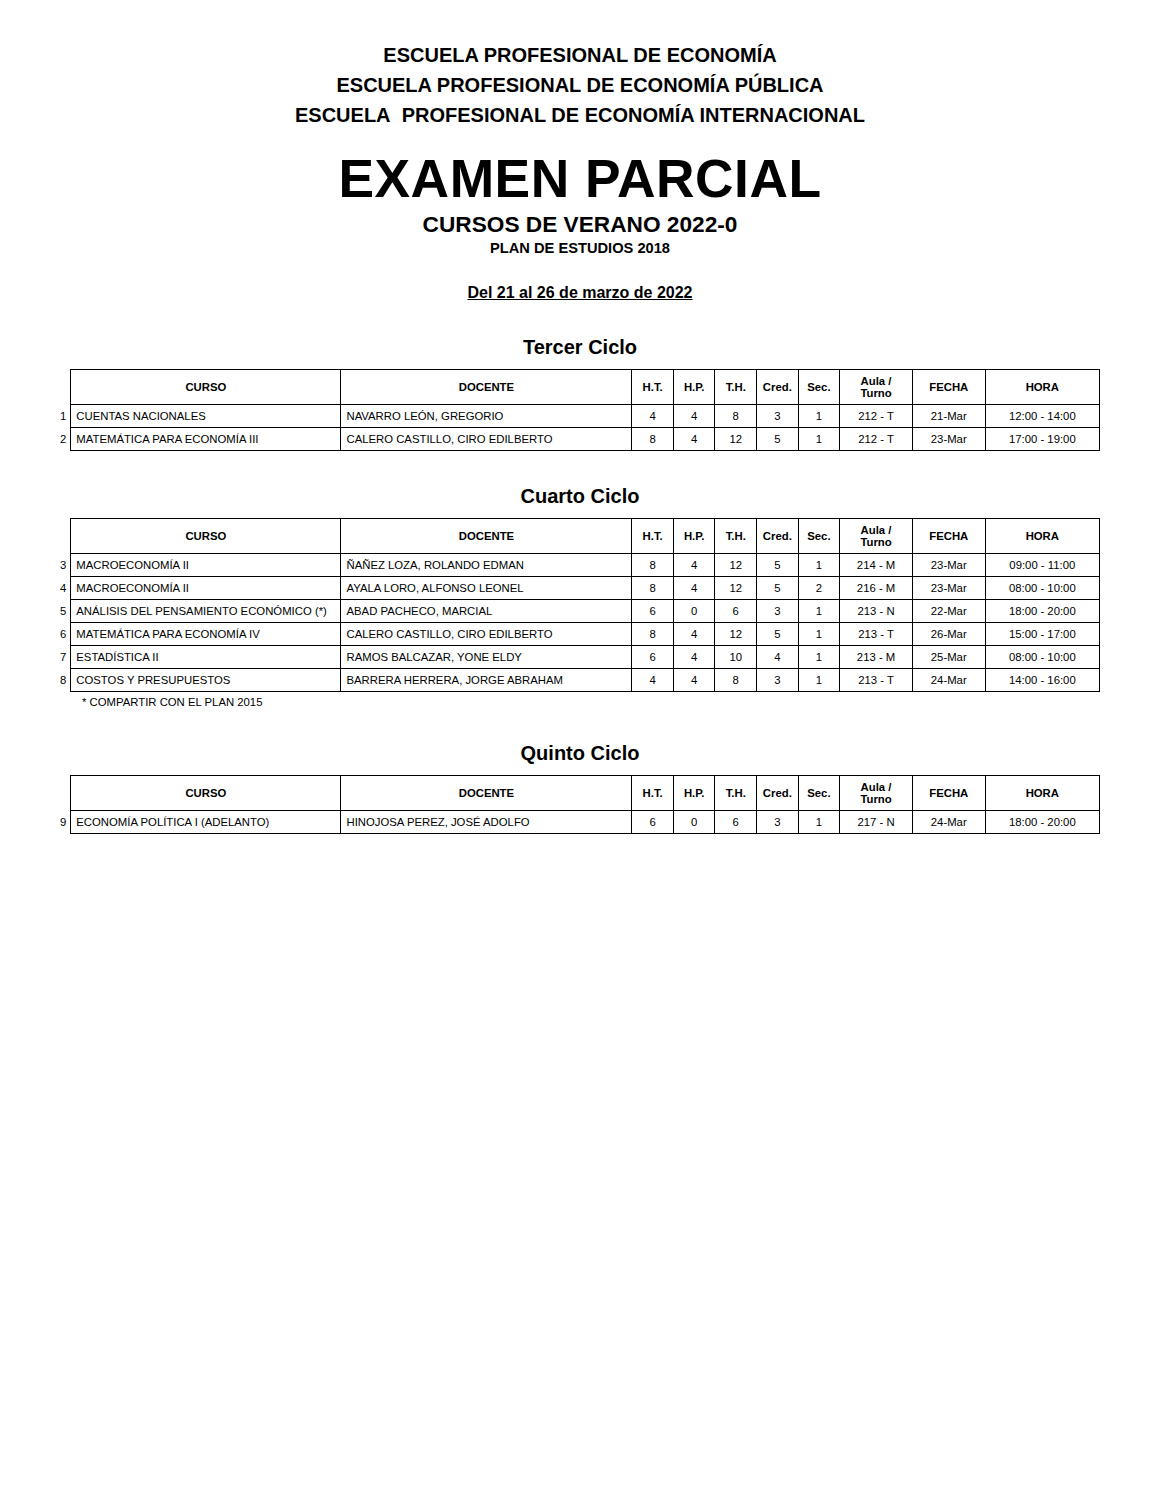ESCUELA PROFESIONAL DE ECONOMÍA
ESCUELA PROFESIONAL DE ECONOMÍA PÚBLICA
ESCUELA PROFESIONAL DE ECONOMÍA INTERNACIONAL
EXAMEN PARCIAL
CURSOS DE VERANO 2022-0
PLAN DE ESTUDIOS 2018
Del 21 al 26 de marzo de 2022
Tercer Ciclo
| | CURSO | DOCENTE | H.T. | H.P. | T.H. | Cred. | Sec. | Aula / Turno | FECHA | HORA |
| --- | --- | --- | --- | --- | --- | --- | --- | --- | --- | --- |
| 1 | CUENTAS NACIONALES | NAVARRO LEÓN, GREGORIO | 4 | 4 | 8 | 3 | 1 | 212 - T | 21-Mar | 12:00 - 14:00 |
| 2 | MATEMÁTICA PARA ECONOMÍA III | CALERO CASTILLO, CIRO EDILBERTO | 8 | 4 | 12 | 5 | 1 | 212 - T | 23-Mar | 17:00 - 19:00 |
Cuarto Ciclo
| | CURSO | DOCENTE | H.T. | H.P. | T.H. | Cred. | Sec. | Aula / Turno | FECHA | HORA |
| --- | --- | --- | --- | --- | --- | --- | --- | --- | --- | --- |
| 3 | MACROECONOMÍA II | ÑAÑEZ LOZA, ROLANDO EDMAN | 8 | 4 | 12 | 5 | 1 | 214 - M | 23-Mar | 09:00 - 11:00 |
| 4 | MACROECONOMÍA II | AYALA LORO, ALFONSO LEONEL | 8 | 4 | 12 | 5 | 2 | 216 - M | 23-Mar | 08:00 - 10:00 |
| 5 | ANÁLISIS DEL PENSAMIENTO ECONÓMICO (*) | ABAD PACHECO, MARCIAL | 6 | 0 | 6 | 3 | 1 | 213 - N | 22-Mar | 18:00 - 20:00 |
| 6 | MATEMÁTICA PARA ECONOMÍA IV | CALERO CASTILLO, CIRO EDILBERTO | 8 | 4 | 12 | 5 | 1 | 213 - T | 26-Mar | 15:00 - 17:00 |
| 7 | ESTADÍSTICA II | RAMOS BALCAZAR, YONE ELDY | 6 | 4 | 10 | 4 | 1 | 213 - M | 25-Mar | 08:00 - 10:00 |
| 8 | COSTOS Y PRESUPUESTOS | BARRERA HERRERA, JORGE ABRAHAM | 4 | 4 | 8 | 3 | 1 | 213 - T | 24-Mar | 14:00 - 16:00 |
* COMPARTIR CON EL PLAN 2015
Quinto Ciclo
| | CURSO | DOCENTE | H.T. | H.P. | T.H. | Cred. | Sec. | Aula / Turno | FECHA | HORA |
| --- | --- | --- | --- | --- | --- | --- | --- | --- | --- | --- |
| 9 | ECONOMÍA POLÍTICA I (ADELANTO) | HINOJOSA PEREZ, JOSÉ ADOLFO | 6 | 0 | 6 | 3 | 1 | 217 - N | 24-Mar | 18:00 - 20:00 |